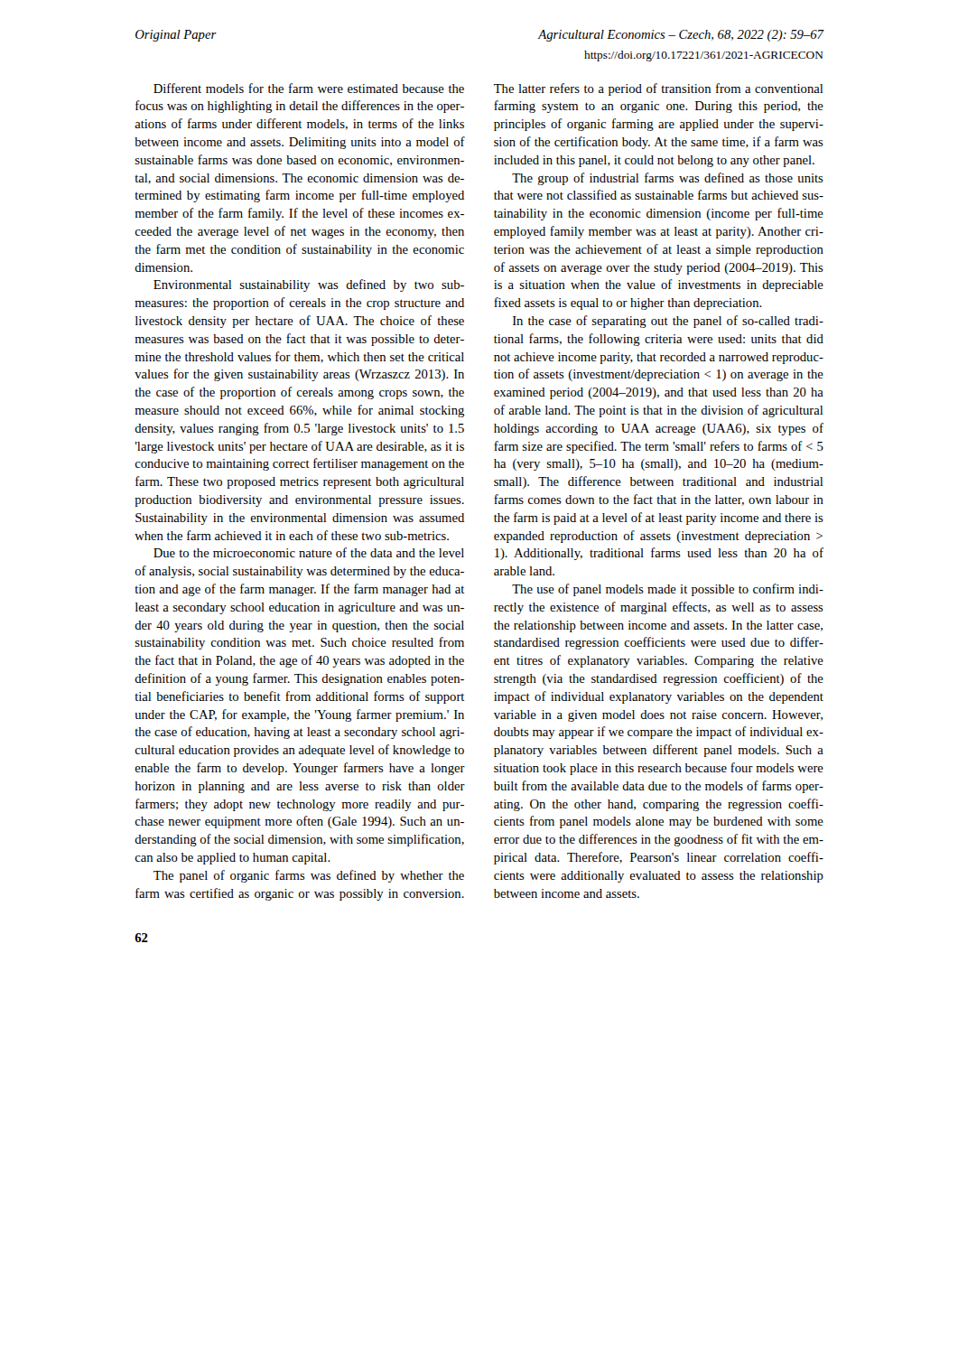Original Paper
Agricultural Economics – Czech, 68, 2022 (2): 59–67
https://doi.org/10.17221/361/2021-AGRICECON
Different models for the farm were estimated because the focus was on highlighting in detail the differences in the operations of farms under different models, in terms of the links between income and assets. Delimiting units into a model of sustainable farms was done based on economic, environmental, and social dimensions. The economic dimension was determined by estimating farm income per full-time employed member of the farm family. If the level of these incomes exceeded the average level of net wages in the economy, then the farm met the condition of sustainability in the economic dimension.
Environmental sustainability was defined by two sub-measures: the proportion of cereals in the crop structure and livestock density per hectare of UAA. The choice of these measures was based on the fact that it was possible to determine the threshold values for them, which then set the critical values for the given sustainability areas (Wrzaszcz 2013). In the case of the proportion of cereals among crops sown, the measure should not exceed 66%, while for animal stocking density, values ranging from 0.5 'large livestock units' to 1.5 'large livestock units' per hectare of UAA are desirable, as it is conducive to maintaining correct fertiliser management on the farm. These two proposed metrics represent both agricultural production biodiversity and environmental pressure issues. Sustainability in the environmental dimension was assumed when the farm achieved it in each of these two sub-metrics.
Due to the microeconomic nature of the data and the level of analysis, social sustainability was determined by the education and age of the farm manager. If the farm manager had at least a secondary school education in agriculture and was under 40 years old during the year in question, then the social sustainability condition was met. Such choice resulted from the fact that in Poland, the age of 40 years was adopted in the definition of a young farmer. This designation enables potential beneficiaries to benefit from additional forms of support under the CAP, for example, the 'Young farmer premium.' In the case of education, having at least a secondary school agricultural education provides an adequate level of knowledge to enable the farm to develop. Younger farmers have a longer horizon in planning and are less averse to risk than older farmers; they adopt new technology more readily and purchase newer equipment more often (Gale 1994). Such an understanding of the social dimension, with some simplification, can also be applied to human capital.
The panel of organic farms was defined by whether the farm was certified as organic or was possibly in conversion. The latter refers to a period of transition from a conventional farming system to an organic one. During this period, the principles of organic farming are applied under the supervision of the certification body. At the same time, if a farm was included in this panel, it could not belong to any other panel.
The group of industrial farms was defined as those units that were not classified as sustainable farms but achieved sustainability in the economic dimension (income per full-time employed family member was at least at parity). Another criterion was the achievement of at least a simple reproduction of assets on average over the study period (2004–2019). This is a situation when the value of investments in depreciable fixed assets is equal to or higher than depreciation.
In the case of separating out the panel of so-called traditional farms, the following criteria were used: units that did not achieve income parity, that recorded a narrowed reproduction of assets (investment/depreciation < 1) on average in the examined period (2004–2019), and that used less than 20 ha of arable land. The point is that in the division of agricultural holdings according to UAA acreage (UAA6), six types of farm size are specified. The term 'small' refers to farms of < 5 ha (very small), 5–10 ha (small), and 10–20 ha (medium-small). The difference between traditional and industrial farms comes down to the fact that in the latter, own labour in the farm is paid at a level of at least parity income and there is expanded reproduction of assets (investment depreciation > 1). Additionally, traditional farms used less than 20 ha of arable land.
The use of panel models made it possible to confirm indirectly the existence of marginal effects, as well as to assess the relationship between income and assets. In the latter case, standardised regression coefficients were used due to different titres of explanatory variables. Comparing the relative strength (via the standardised regression coefficient) of the impact of individual explanatory variables on the dependent variable in a given model does not raise concern. However, doubts may appear if we compare the impact of individual explanatory variables between different panel models. Such a situation took place in this research because four models were built from the available data due to the models of farms operating. On the other hand, comparing the regression coefficients from panel models alone may be burdened with some error due to the differences in the goodness of fit with the empirical data. Therefore, Pearson's linear correlation coefficients were additionally evaluated to assess the relationship between income and assets.
62